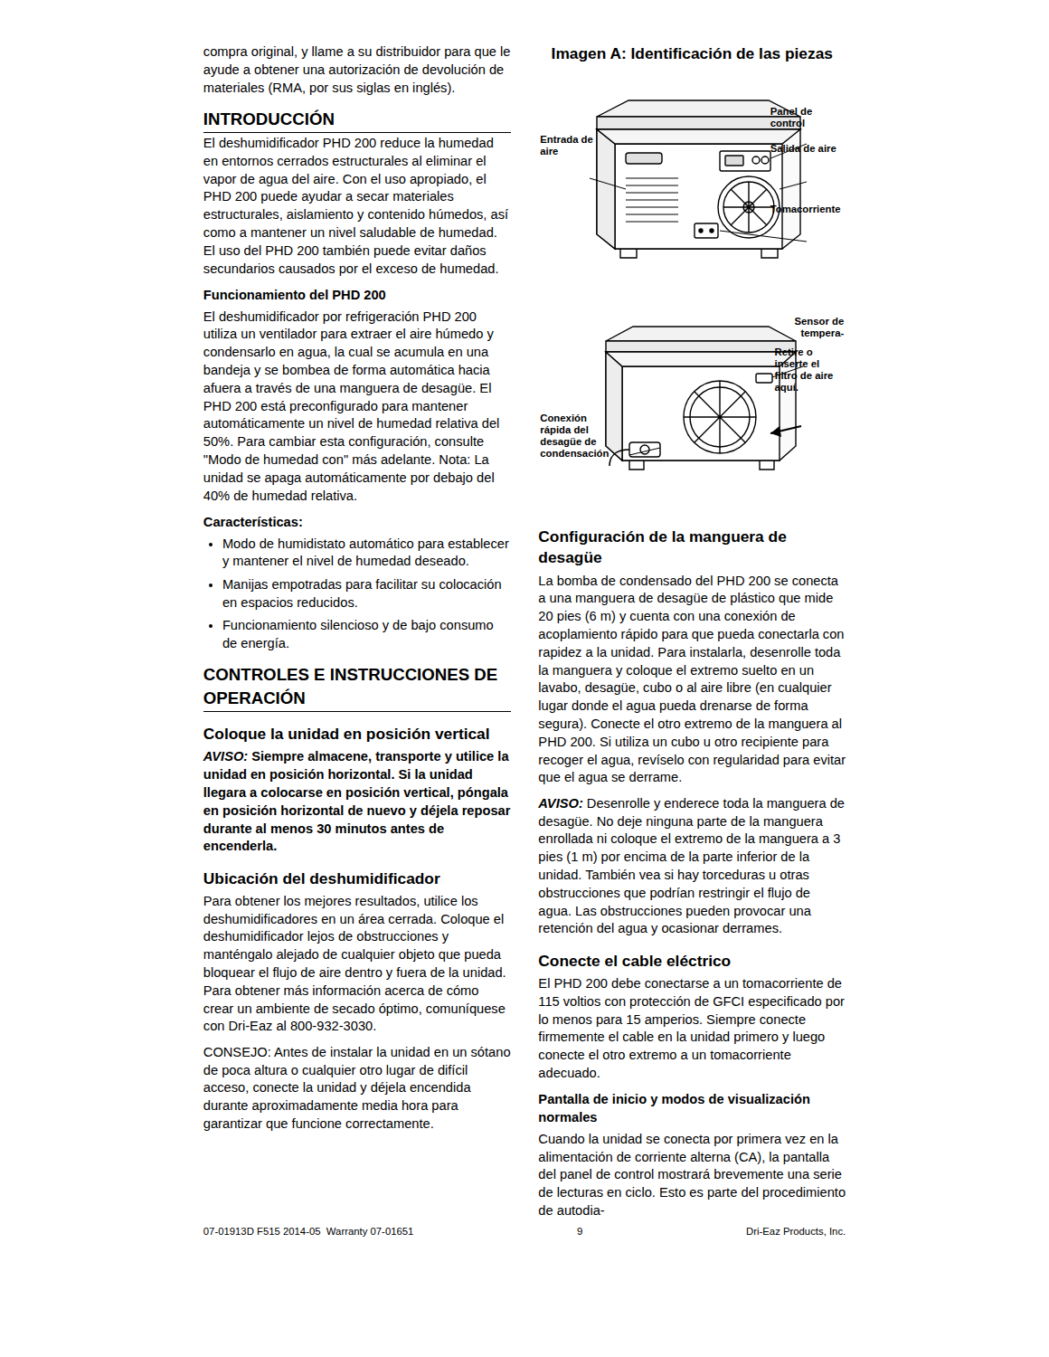compra original, y llame a su distribuidor para que le ayude a obtener una autorización de devolución de materiales (RMA, por sus siglas en inglés).
Introducción
El deshumidificador PHD 200 reduce la humedad en entornos cerrados estructurales al eliminar el vapor de agua del aire. Con el uso apropiado, el PHD 200 puede ayudar a secar materiales estructurales, aislamiento y contenido húmedos, así como a mantener un nivel saludable de humedad. El uso del PHD 200 también puede evitar daños secundarios causados por el exceso de humedad.
Funcionamiento del PHD 200
El deshumidificador por refrigeración PHD 200 utiliza un ventilador para extraer el aire húmedo y condensarlo en agua, la cual se acumula en una bandeja y se bombea de forma automática hacia afuera a través de una manguera de desagüe. El PHD 200 está preconfigurado para mantener automáticamente un nivel de humedad relativa del 50%. Para cambiar esta configuración, consulte "Modo de humedad con" más adelante. Nota: La unidad se apaga automáticamente por debajo del 40% de humedad relativa.
Características:
Modo de humidistato automático para establecer y mantener el nivel de humedad deseado.
Manijas empotradas para facilitar su colocación en espacios reducidos.
Funcionamiento silencioso y de bajo consumo de energía.
Controles e instrucciones de operación
Coloque la unidad en posición vertical
AVISO: Siempre almacene, transporte y utilice la unidad en posición horizontal. Si la unidad llegara a colocarse en posición vertical, póngala en posición horizontal de nuevo y déjela reposar durante al menos 30 minutos antes de encenderla.
Ubicación del deshumidificador
Para obtener los mejores resultados, utilice los deshumidificadores en un área cerrada. Coloque el deshumidificador lejos de obstrucciones y manténgalo alejado de cualquier objeto que pueda bloquear el flujo de aire dentro y fuera de la unidad. Para obtener más información acerca de cómo crear un ambiente de secado óptimo, comuníquese con Dri-Eaz al 800-932-3030.
CONSEJO: Antes de instalar la unidad en un sótano de poca altura o cualquier otro lugar de difícil acceso, conecte la unidad y déjela encendida durante aproximadamente media hora para garantizar que funcione correctamente.
Imagen A: Identificación de las piezas
Panel de control
Salida de aire
Tomacorriente
Entrada de aire
Sensor de tempera-
Retire o inserte el filtro de aire aquí.
Conexión rápida del desagüe de condensación
Configuración de la manguera de desagüe
La bomba de condensado del PHD 200 se conecta a una manguera de desagüe de plástico que mide 20 pies (6 m) y cuenta con una conexión de acoplamiento rápido para que pueda conectarla con rapidez a la unidad. Para instalarla, desenrolle toda la manguera y coloque el extremo suelto en un lavabo, desagüe, cubo o al aire libre (en cualquier lugar donde el agua pueda drenarse de forma segura). Conecte el otro extremo de la manguera al PHD 200. Si utiliza un cubo u otro recipiente para recoger el agua, revíselo con regularidad para evitar que el agua se derrame.
AVISO: Desenrolle y enderece toda la manguera de desagüe. No deje ninguna parte de la manguera enrollada ni coloque el extremo de la manguera a 3 pies (1 m) por encima de la parte inferior de la unidad. También vea si hay torceduras u otras obstrucciones que podrían restringir el flujo de agua. Las obstrucciones pueden provocar una retención del agua y ocasionar derrames.
Conecte el cable eléctrico
El PHD 200 debe conectarse a un tomacorriente de 115 voltios con protección de GFCI especificado por lo menos para 15 amperios. Siempre conecte firmemente el cable en la unidad primero y luego conecte el otro extremo a un tomacorriente adecuado.
Pantalla de inicio y modos de visualización normales
Cuando la unidad se conecta por primera vez en la alimentación de corriente alterna (CA), la pantalla del panel de control mostrará brevemente una serie de lecturas en ciclo. Esto es parte del procedimiento de autodia-
07-01913D F515 2014-05 Warranty 07-01651
9
Dri-Eaz Products, Inc.